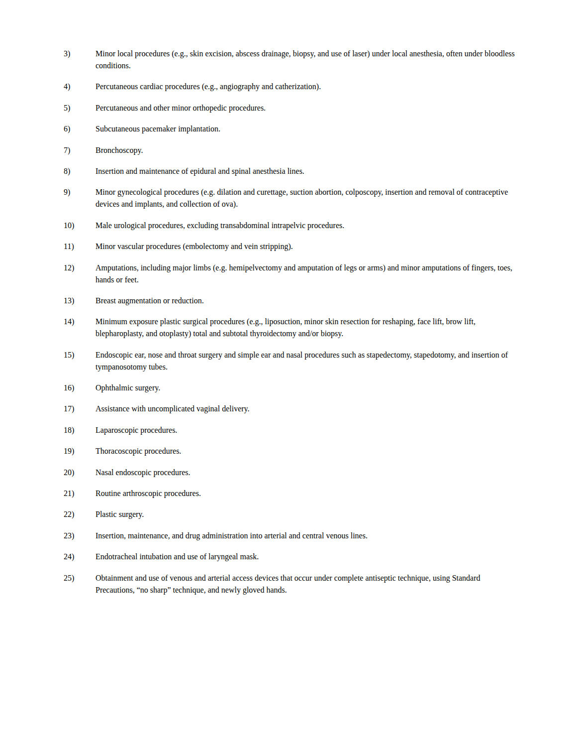3) Minor local procedures (e.g., skin excision, abscess drainage, biopsy, and use of laser) under local anesthesia, often under bloodless conditions.
4) Percutaneous cardiac procedures (e.g., angiography and catherization).
5) Percutaneous and other minor orthopedic procedures.
6) Subcutaneous pacemaker implantation.
7) Bronchoscopy.
8) Insertion and maintenance of epidural and spinal anesthesia lines.
9) Minor gynecological procedures (e.g. dilation and curettage, suction abortion, colposcopy, insertion and removal of contraceptive devices and implants, and collection of ova).
10) Male urological procedures, excluding transabdominal intrapelvic procedures.
11) Minor vascular procedures (embolectomy and vein stripping).
12) Amputations, including major limbs (e.g. hemipelvectomy and amputation of legs or arms) and minor amputations of fingers, toes, hands or feet.
13) Breast augmentation or reduction.
14) Minimum exposure plastic surgical procedures (e.g., liposuction, minor skin resection for reshaping, face lift, brow lift, blepharoplasty, and otoplasty) total and subtotal thyroidectomy and/or biopsy.
15) Endoscopic ear, nose and throat surgery and simple ear and nasal procedures such as stapedectomy, stapedotomy, and insertion of tympanosotomy tubes.
16) Ophthalmic surgery.
17) Assistance with uncomplicated vaginal delivery.
18) Laparoscopic procedures.
19) Thoracoscopic procedures.
20) Nasal endoscopic procedures.
21) Routine arthroscopic procedures.
22) Plastic surgery.
23) Insertion, maintenance, and drug administration into arterial and central venous lines.
24) Endotracheal intubation and use of laryngeal mask.
25) Obtainment and use of venous and arterial access devices that occur under complete antiseptic technique, using Standard Precautions, “no sharp” technique, and newly gloved hands.